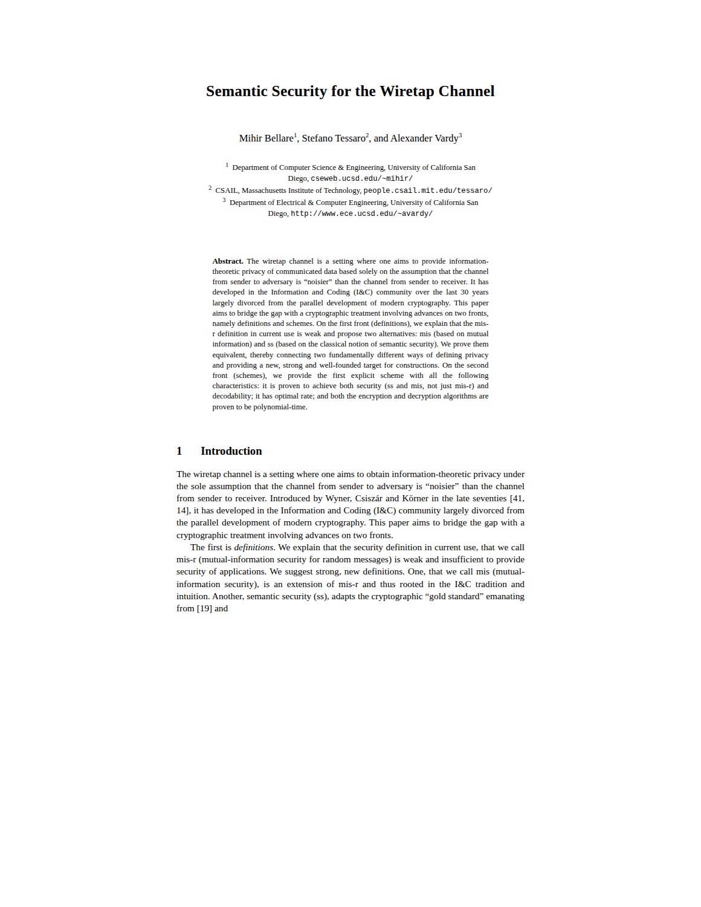Semantic Security for the Wiretap Channel
Mihir Bellare1, Stefano Tessaro2, and Alexander Vardy3
1 Department of Computer Science & Engineering, University of California San
Diego, cseweb.ucsd.edu/~mihir/
2 CSAIL, Massachusetts Institute of Technology, people.csail.mit.edu/tessaro/
3 Department of Electrical & Computer Engineering, University of California San
Diego, http://www.ece.ucsd.edu/~avardy/
Abstract. The wiretap channel is a setting where one aims to provide information-theoretic privacy of communicated data based solely on the assumption that the channel from sender to adversary is “noisier” than the channel from sender to receiver. It has developed in the Information and Coding (I&C) community over the last 30 years largely divorced from the parallel development of modern cryptography. This paper aims to bridge the gap with a cryptographic treatment involving advances on two fronts, namely definitions and schemes. On the first front (definitions), we explain that the mis-r definition in current use is weak and propose two alternatives: mis (based on mutual information) and ss (based on the classical notion of semantic security). We prove them equivalent, thereby connecting two fundamentally different ways of defining privacy and providing a new, strong and well-founded target for constructions. On the second front (schemes), we provide the first explicit scheme with all the following characteristics: it is proven to achieve both security (ss and mis, not just mis-r) and decodability; it has optimal rate; and both the encryption and decryption algorithms are proven to be polynomial-time.
1 Introduction
The wiretap channel is a setting where one aims to obtain information-theoretic privacy under the sole assumption that the channel from sender to adversary is “noisier” than the channel from sender to receiver. Introduced by Wyner, Csiszár and Körner in the late seventies [41, 14], it has developed in the Information and Coding (I&C) community largely divorced from the parallel development of modern cryptography. This paper aims to bridge the gap with a cryptographic treatment involving advances on two fronts.
The first is definitions. We explain that the security definition in current use, that we call mis-r (mutual-information security for random messages) is weak and insufficient to provide security of applications. We suggest strong, new definitions. One, that we call mis (mutual-information security), is an extension of mis-r and thus rooted in the I&C tradition and intuition. Another, semantic security (ss), adapts the cryptographic “gold standard” emanating from [19] and